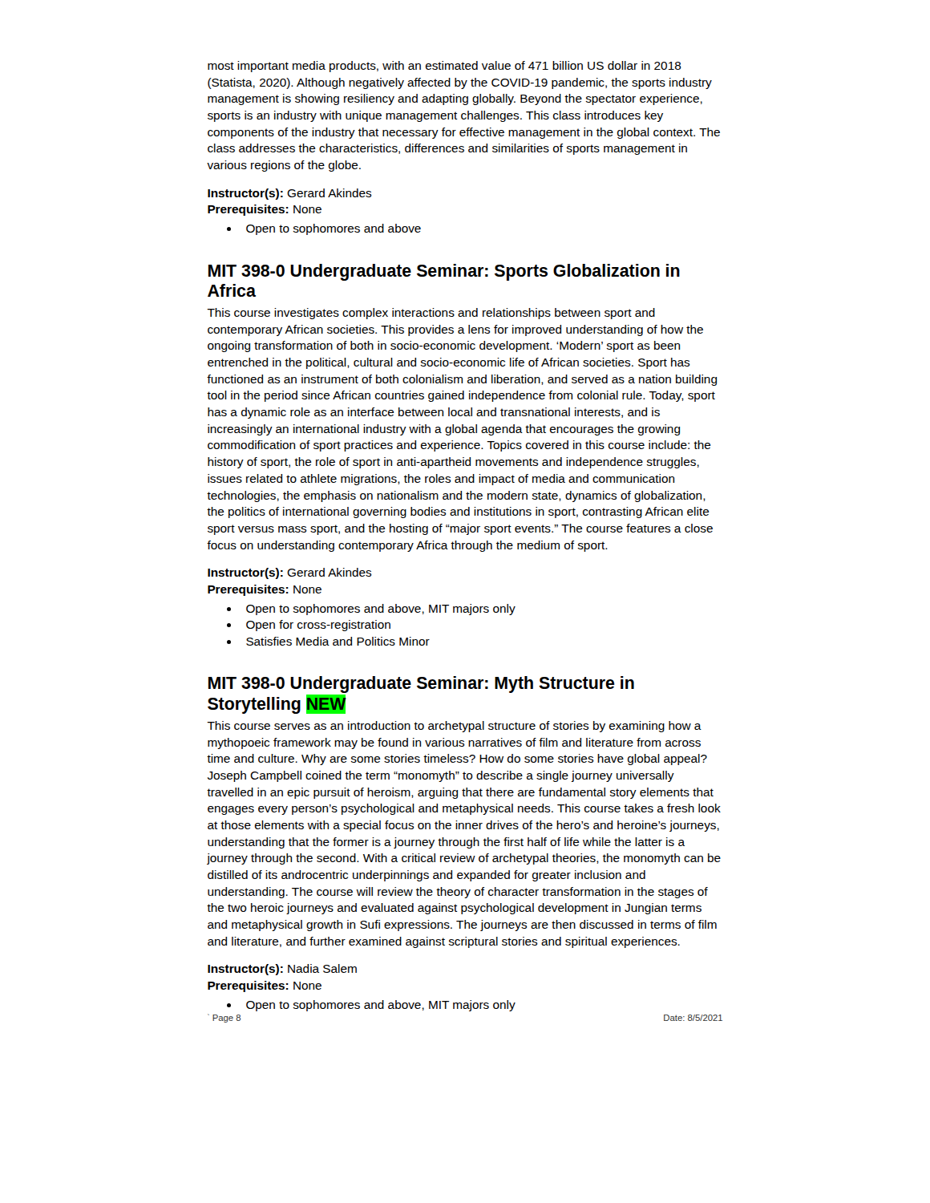most important media products, with an estimated value of 471 billion US dollar in 2018 (Statista, 2020). Although negatively affected by the COVID-19 pandemic, the sports industry management is showing resiliency and adapting globally. Beyond the spectator experience, sports is an industry with unique management challenges. This class introduces key components of the industry that necessary for effective management in the global context. The class addresses the characteristics, differences and similarities of sports management in various regions of the globe.
Instructor(s): Gerard Akindes
Prerequisites: None
Open to sophomores and above
MIT 398-0 Undergraduate Seminar: Sports Globalization in Africa
This course investigates complex interactions and relationships between sport and contemporary African societies. This provides a lens for improved understanding of how the ongoing transformation of both in socio-economic development. ‘Modern’ sport as been entrenched in the political, cultural and socio-economic life of African societies. Sport has functioned as an instrument of both colonialism and liberation, and served as a nation building tool in the period since African countries gained independence from colonial rule. Today, sport has a dynamic role as an interface between local and transnational interests, and is increasingly an international industry with a global agenda that encourages the growing commodification of sport practices and experience. Topics covered in this course include: the history of sport, the role of sport in anti-apartheid movements and independence struggles, issues related to athlete migrations, the roles and impact of media and communication technologies, the emphasis on nationalism and the modern state, dynamics of globalization, the politics of international governing bodies and institutions in sport, contrasting African elite sport versus mass sport, and the hosting of “major sport events.” The course features a close focus on understanding contemporary Africa through the medium of sport.
Instructor(s): Gerard Akindes
Prerequisites: None
Open to sophomores and above, MIT majors only
Open for cross-registration
Satisfies Media and Politics Minor
MIT 398-0 Undergraduate Seminar: Myth Structure in Storytelling NEW
This course serves as an introduction to archetypal structure of stories by examining how a mythopoeic framework may be found in various narratives of film and literature from across time and culture. Why are some stories timeless? How do some stories have global appeal? Joseph Campbell coined the term “monomyth” to describe a single journey universally travelled in an epic pursuit of heroism, arguing that there are fundamental story elements that engages every person’s psychological and metaphysical needs. This course takes a fresh look at those elements with a special focus on the inner drives of the hero’s and heroine’s journeys, understanding that the former is a journey through the first half of life while the latter is a journey through the second. With a critical review of archetypal theories, the monomyth can be distilled of its androcentric underpinnings and expanded for greater inclusion and understanding. The course will review the theory of character transformation in the stages of the two heroic journeys and evaluated against psychological development in Jungian terms and metaphysical growth in Sufi expressions. The journeys are then discussed in terms of film and literature, and further examined against scriptural stories and spiritual experiences.
Instructor(s): Nadia Salem
Prerequisites: None
Open to sophomores and above, MIT majors only
` Page 8 Date: 8/5/2021